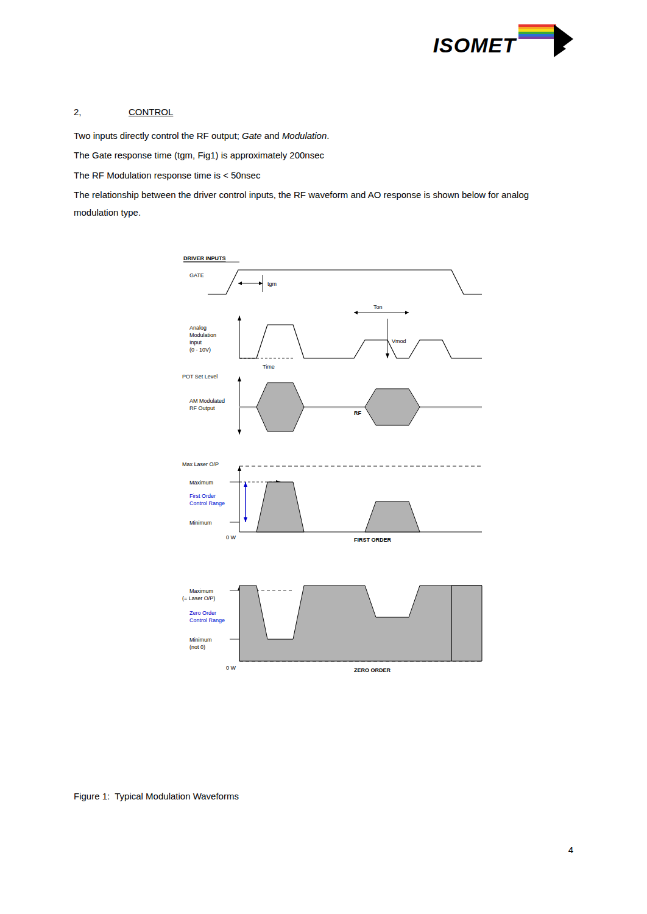ISOMET
2, CONTROL
Two inputs directly control the RF output; Gate and Modulation.
The Gate response time (tgm, Fig1) is approximately 200nsec
The RF Modulation response time is < 50nsec
The relationship between the driver control inputs, the RF waveform and AO response is shown below for analog modulation type.
DRIVER INPUTS GATE tgm Analog Modulation Input (0 - 10V) Ton Vmod Time POT Set Level AM Modulated RF Output RF Max Laser O/P Maximum First Order Control Range Minimum 0 W FIRST ORDER Maximum (= Laser O/P) Zero Order Control Range Minimum (not 0) 0 W ZERO ORDER
Figure 1: Typical Modulation Waveforms
4